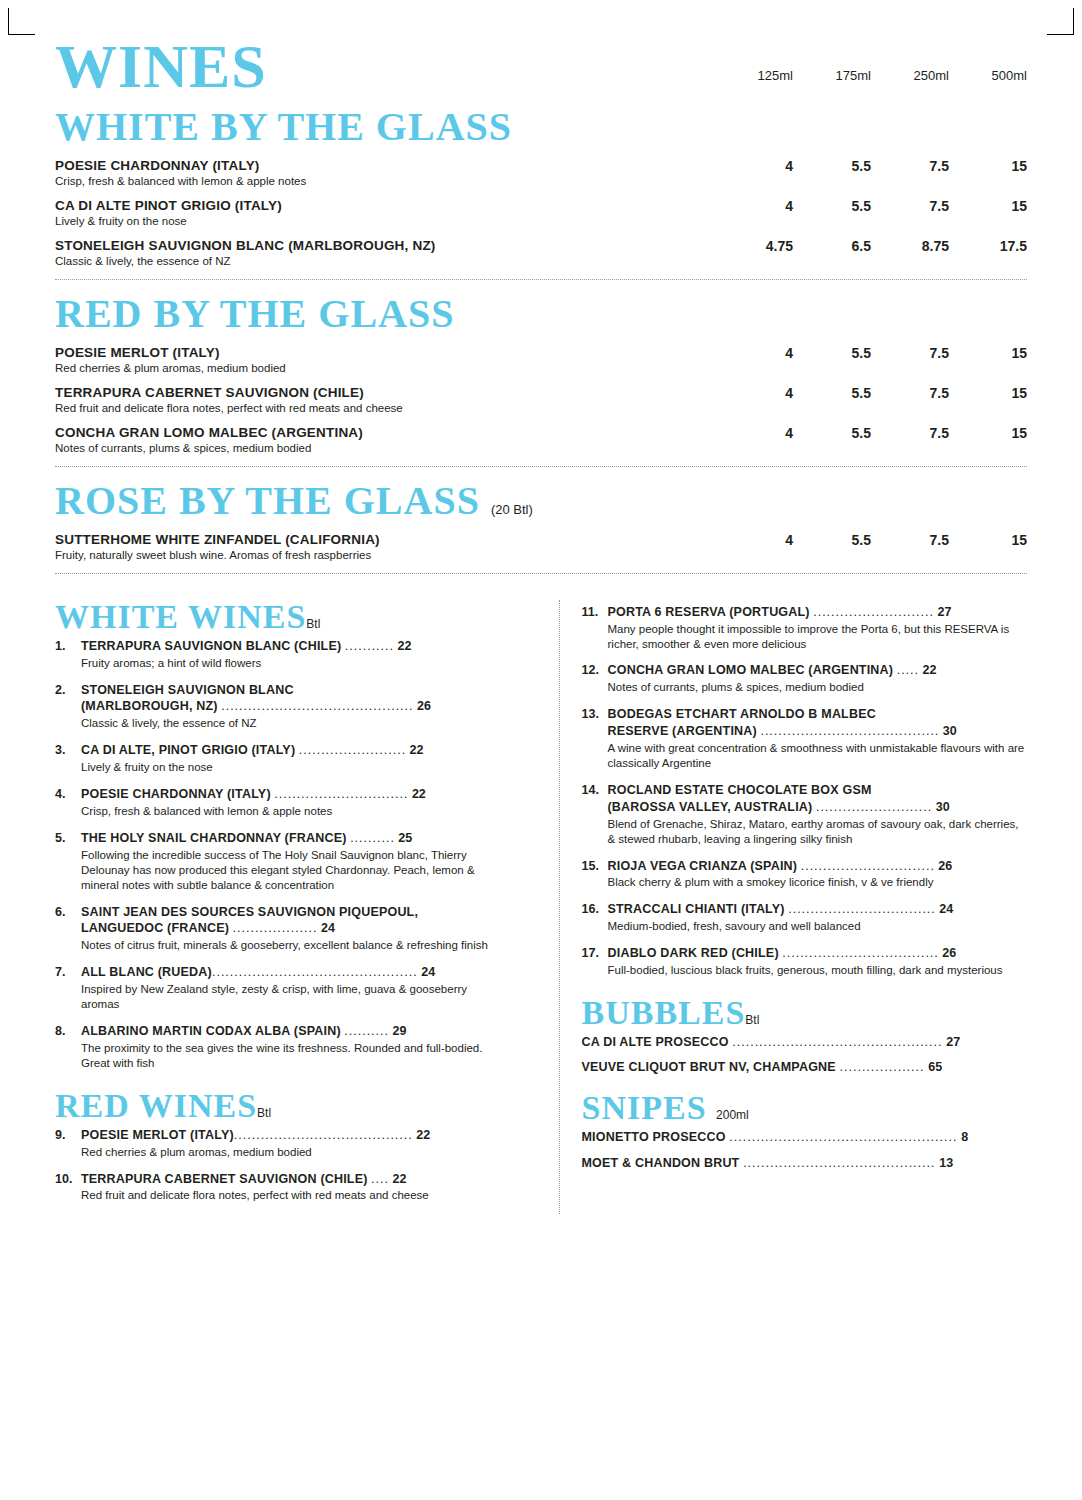WINES
WHITE BY THE GLASS
125ml 175ml 250ml 500ml
| POESIE CHARDONNAY (ITALY) Crisp, fresh & balanced with lemon & apple notes | 4 | 5.5 | 7.5 | 15 |
| CA DI ALTE PINOT GRIGIO (ITALY) Lively & fruity on the nose | 4 | 5.5 | 7.5 | 15 |
| STONELEIGH SAUVIGNON BLANC (MARLBOROUGH, NZ) Classic & lively, the essence of NZ | 4.75 | 6.5 | 8.75 | 17.5 |
RED BY THE GLASS
| POESIE MERLOT (ITALY) Red cherries & plum aromas, medium bodied | 4 | 5.5 | 7.5 | 15 |
| TERRAPURA CABERNET SAUVIGNON (CHILE) Red fruit and delicate flora notes, perfect with red meats and cheese | 4 | 5.5 | 7.5 | 15 |
| CONCHA GRAN LOMO MALBEC (ARGENTINA) Notes of currants, plums & spices, medium bodied | 4 | 5.5 | 7.5 | 15 |
ROSE BY THE GLASS (20 Btl)
| SUTTERHOME WHITE ZINFANDEL (CALIFORNIA) Fruity, naturally sweet blush wine. Aromas of fresh raspberries | 4 | 5.5 | 7.5 | 15 |
WHITE WINESBtl
TERRAPURA SAUVIGNON BLANC (CHILE) ........... 22 Fruity aromas; a hint of wild flowers
STONELEIGH SAUVIGNON BLANC
(MARLBOROUGH, NZ) ........................................... 26 Classic & lively, the essence of NZ
CA DI ALTE, PINOT GRIGIO (ITALY) ........................ 22 Lively & fruity on the nose
POESIE CHARDONNAY (ITALY) .............................. 22 Crisp, fresh & balanced with lemon & apple notes
THE HOLY SNAIL CHARDONNAY (FRANCE) .......... 25 Following the incredible success of The Holy Snail Sauvignon blanc, Thierry Delounay has now produced this elegant styled Chardonnay. Peach, lemon & mineral notes with subtle balance & concentration
SAINT JEAN DES SOURCES SAUVIGNON PIQUEPOUL, LANGUEDOC (FRANCE) ................... 24 Notes of citrus fruit, minerals & gooseberry, excellent balance & refreshing finish
ALL BLANC (RUEDA).............................................. 24 Inspired by New Zealand style, zesty & crisp, with lime, guava & gooseberry aromas
ALBARINO MARTIN CODAX ALBA (SPAIN) .......... 29 The proximity to the sea gives the wine its freshness. Rounded and full-bodied. Great with fish
RED WINESBtl
POESIE MERLOT (ITALY)........................................ 22 Red cherries & plum aromas, medium bodied
TERRAPURA CABERNET SAUVIGNON (CHILE) .... 22 Red fruit and delicate flora notes, perfect with red meats and cheese
PORTA 6 RESERVA (PORTUGAL) ........................... 27 Many people thought it impossible to improve the Porta 6, but this RESERVA is richer, smoother & even more delicious
CONCHA GRAN LOMO MALBEC (ARGENTINA) ..... 22 Notes of currants, plums & spices, medium bodied
BODEGAS ETCHART ARNOLDO B MALBEC
RESERVE (ARGENTINA) ........................................ 30 A wine with great concentration & smoothness with unmistakable flavours with are classically Argentine
ROCLAND ESTATE CHOCOLATE BOX GSM
(BAROSSA VALLEY, AUSTRALIA) .......................... 30 Blend of Grenache, Shiraz, Mataro, earthy aromas of savoury oak, dark cherries, & stewed rhubarb, leaving a lingering silky finish
RIOJA VEGA CRIANZA (SPAIN) .............................. 26 Black cherry & plum with a smokey licorice finish, v & ve friendly
STRACCALI CHIANTI (ITALY) ................................. 24 Medium-bodied, fresh, savoury and well balanced
DIABLO DARK RED (CHILE) ................................... 26 Full-bodied, luscious black fruits, generous, mouth filling, dark and mysterious
BUBBLESBtl
CA DI ALTE PROSECCO ............................................... 27
VEUVE CLIQUOT BRUT NV, CHAMPAGNE ................... 65
SNIPES 200ml
MIONETTO PROSECCO ................................................... 8
MOET & CHANDON BRUT ........................................... 13